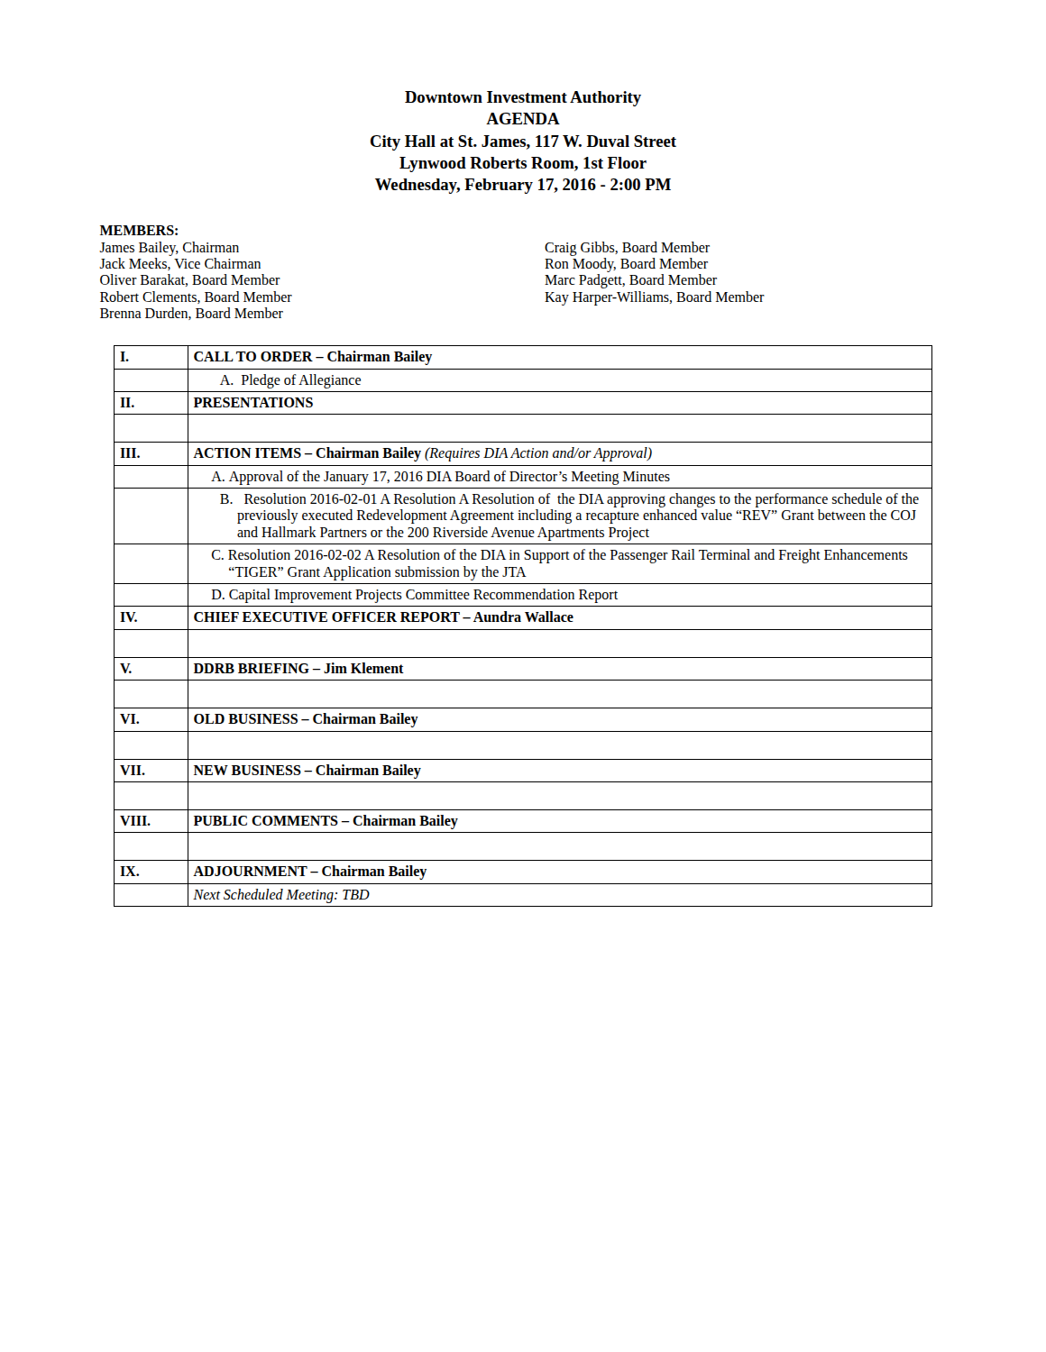Downtown Investment Authority
AGENDA
City Hall at St. James, 117 W. Duval Street
Lynwood Roberts Room, 1st Floor
Wednesday, February 17, 2016 - 2:00 PM
MEMBERS:
| James Bailey, Chairman | Craig Gibbs, Board Member |
| Jack Meeks, Vice Chairman | Ron Moody, Board Member |
| Oliver Barakat, Board Member | Marc Padgett, Board Member |
| Robert Clements, Board Member | Kay Harper-Williams, Board Member |
| Brenna Durden, Board Member | |
| I. | CALL TO ORDER – Chairman Bailey |
| | A. Pledge of Allegiance |
| II. | PRESENTATIONS |
| III. | ACTION ITEMS – Chairman Bailey (Requires DIA Action and/or Approval) |
| | A. Approval of the January 17, 2016 DIA Board of Director’s Meeting Minutes |
| | B. Resolution 2016-02-01 A Resolution A Resolution of the DIA approving changes to the performance schedule of the previously executed Redevelopment Agreement including a recapture enhanced value “REV” Grant between the COJ and Hallmark Partners or the 200 Riverside Avenue Apartments Project |
| | C. Resolution 2016-02-02 A Resolution of the DIA in Support of the Passenger Rail Terminal and Freight Enhancements “TIGER” Grant Application submission by the JTA |
| | D. Capital Improvement Projects Committee Recommendation Report |
| IV. | CHIEF EXECUTIVE OFFICER REPORT – Aundra Wallace |
| V. | DDRB BRIEFING – Jim Klement |
| VI. | OLD BUSINESS – Chairman Bailey |
| VII. | NEW BUSINESS – Chairman Bailey |
| VIII. | PUBLIC COMMENTS – Chairman Bailey |
| IX. | ADJOURNMENT – Chairman Bailey |
| | Next Scheduled Meeting: TBD |